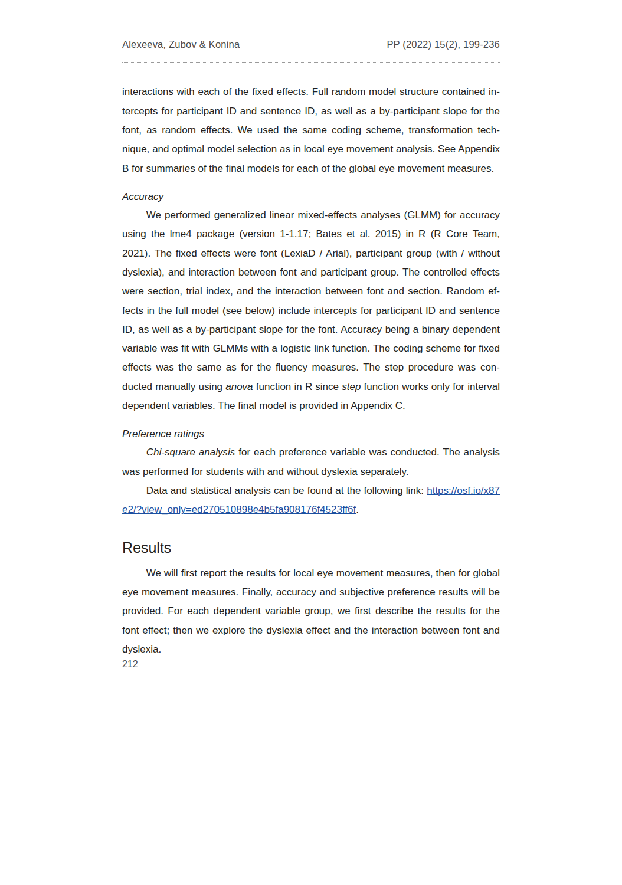Alexeeva, Zubov & Konina
PP (2022) 15(2), 199-236
interactions with each of the fixed effects. Full random model structure contained intercepts for participant ID and sentence ID, as well as a by-participant slope for the font, as random effects. We used the same coding scheme, transformation technique, and optimal model selection as in local eye movement analysis. See Appendix B for summaries of the final models for each of the global eye movement measures.
Accuracy
We performed generalized linear mixed-effects analyses (GLMM) for accuracy using the lme4 package (version 1-1.17; Bates et al. 2015) in R (R Core Team, 2021). The fixed effects were font (LexiaD / Arial), participant group (with / without dyslexia), and interaction between font and participant group. The controlled effects were section, trial index, and the interaction between font and section. Random effects in the full model (see below) include intercepts for participant ID and sentence ID, as well as a by-participant slope for the font. Accuracy being a binary dependent variable was fit with GLMMs with a logistic link function. The coding scheme for fixed effects was the same as for the fluency measures. The step procedure was conducted manually using anova function in R since step function works only for interval dependent variables. The final model is provided in Appendix C.
Preference ratings
Chi-square analysis for each preference variable was conducted. The analysis was performed for students with and without dyslexia separately.
Data and statistical analysis can be found at the following link: https://osf.io/x87e2/?view_only=ed270510898e4b5fa908176f4523ff6f.
Results
We will first report the results for local eye movement measures, then for global eye movement measures. Finally, accuracy and subjective preference results will be provided. For each dependent variable group, we first describe the results for the font effect; then we explore the dyslexia effect and the interaction between font and dyslexia.
212